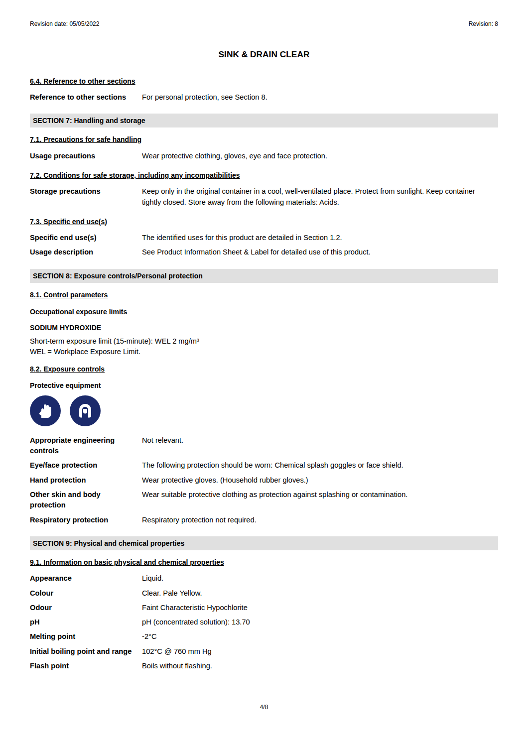Revision date: 05/05/2022 Revision: 8
SINK & DRAIN CLEAR
6.4. Reference to other sections
| Reference to other sections | For personal protection, see Section 8. |
SECTION 7: Handling and storage
7.1. Precautions for safe handling
| Usage precautions | Wear protective clothing, gloves, eye and face protection. |
7.2. Conditions for safe storage, including any incompatibilities
| Storage precautions | Keep only in the original container in a cool, well-ventilated place. Protect from sunlight. Keep container tightly closed. Store away from the following materials: Acids. |
7.3. Specific end use(s)
| Specific end use(s) | The identified uses for this product are detailed in Section 1.2. |
| Usage description | See Product Information Sheet & Label for detailed use of this product. |
SECTION 8: Exposure controls/Personal protection
8.1. Control parameters
Occupational exposure limits
SODIUM HYDROXIDE
Short-term exposure limit (15-minute): WEL 2 mg/m³
WEL = Workplace Exposure Limit.
8.2. Exposure controls
Protective equipment
| Appropriate engineering controls | Not relevant. |
| Eye/face protection | The following protection should be worn: Chemical splash goggles or face shield. |
| Hand protection | Wear protective gloves. (Household rubber gloves.) |
| Other skin and body protection | Wear suitable protective clothing as protection against splashing or contamination. |
| Respiratory protection | Respiratory protection not required. |
SECTION 9: Physical and chemical properties
9.1. Information on basic physical and chemical properties
| Appearance | Liquid. |
| Colour | Clear. Pale Yellow. |
| Odour | Faint Characteristic Hypochlorite |
| pH | pH (concentrated solution): 13.70 |
| Melting point | -2°C |
| Initial boiling point and range | 102°C @ 760 mm Hg |
| Flash point | Boils without flashing. |
4/8